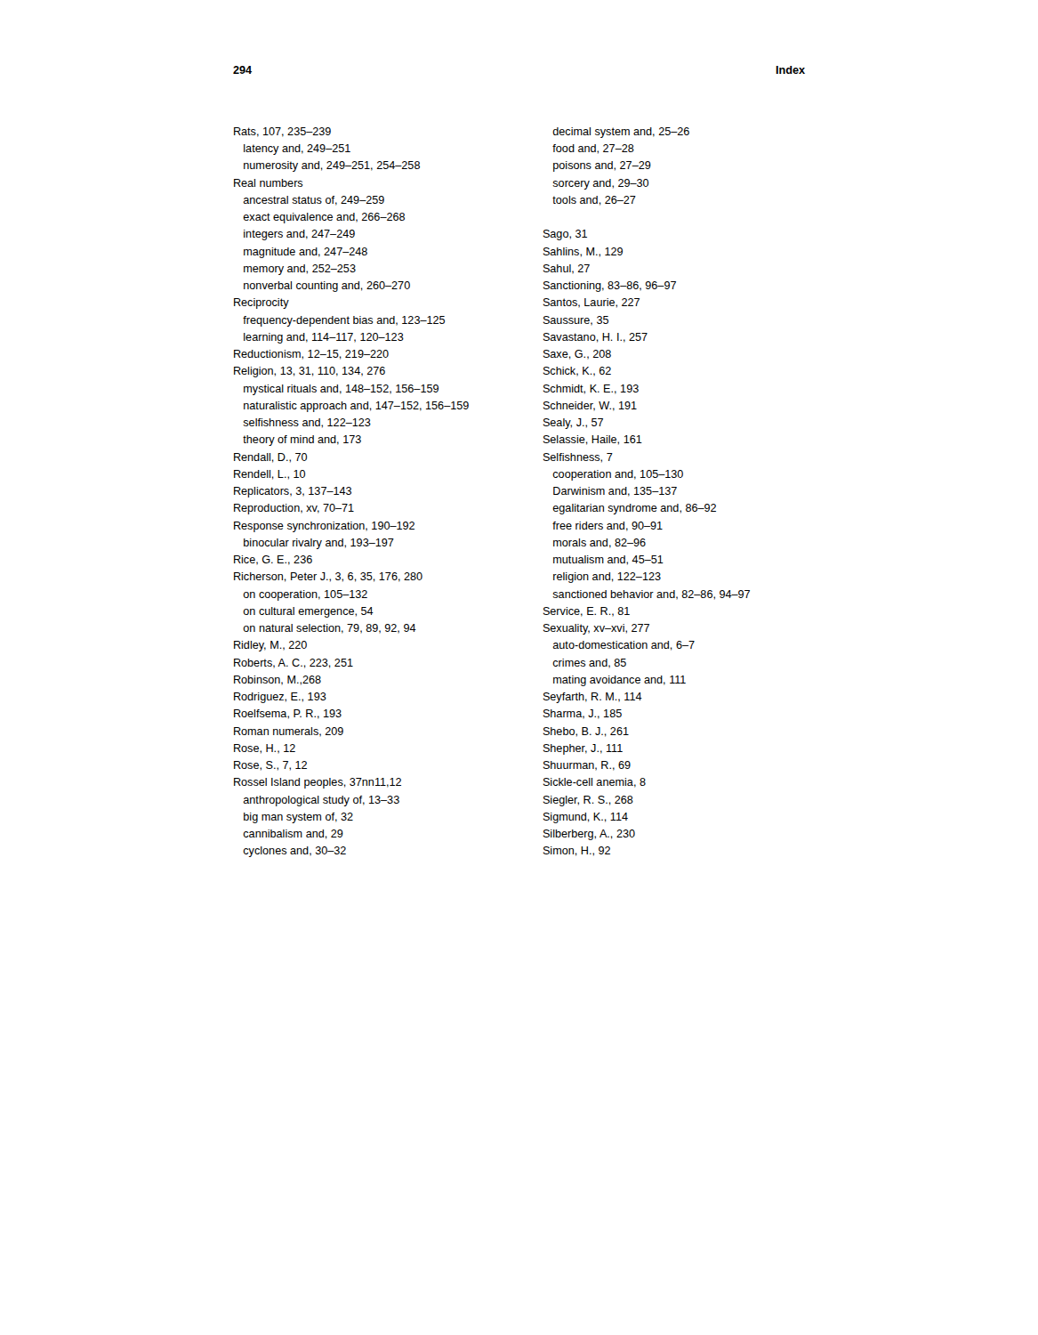294 Index
Rats, 107, 235–239
latency and, 249–251
numerosity and, 249–251, 254–258
Real numbers
ancestral status of, 249–259
exact equivalence and, 266–268
integers and, 247–249
magnitude and, 247–248
memory and, 252–253
nonverbal counting and, 260–270
Reciprocity
frequency-dependent bias and, 123–125
learning and, 114–117, 120–123
Reductionism, 12–15, 219–220
Religion, 13, 31, 110, 134, 276
mystical rituals and, 148–152, 156–159
naturalistic approach and, 147–152, 156–159
selfishness and, 122–123
theory of mind and, 173
Rendall, D., 70
Rendell, L., 10
Replicators, 3, 137–143
Reproduction, xv, 70–71
Response synchronization, 190–192
binocular rivalry and, 193–197
Rice, G. E., 236
Richerson, Peter J., 3, 6, 35, 176, 280
on cooperation, 105–132
on cultural emergence, 54
on natural selection, 79, 89, 92, 94
Ridley, M., 220
Roberts, A. C., 223, 251
Robinson, M.,268
Rodriguez, E., 193
Roelfsema, P. R., 193
Roman numerals, 209
Rose, H., 12
Rose, S., 7, 12
Rossel Island peoples, 37nn11,12
anthropological study of, 13–33
big man system of, 32
cannibalism and, 29
cyclones and, 30–32
decimal system and, 25–26
food and, 27–28
poisons and, 27–29
sorcery and, 29–30
tools and, 26–27
Sago, 31
Sahlins, M., 129
Sahul, 27
Sanctioning, 83–86, 96–97
Santos, Laurie, 227
Saussure, 35
Savastano, H. I., 257
Saxe, G., 208
Schick, K., 62
Schmidt, K. E., 193
Schneider, W., 191
Sealy, J., 57
Selassie, Haile, 161
Selfishness, 7
cooperation and, 105–130
Darwinism and, 135–137
egalitarian syndrome and, 86–92
free riders and, 90–91
morals and, 82–96
mutualism and, 45–51
religion and, 122–123
sanctioned behavior and, 82–86, 94–97
Service, E. R., 81
Sexuality, xv–xvi, 277
auto-domestication and, 6–7
crimes and, 85
mating avoidance and, 111
Seyfarth, R. M., 114
Sharma, J., 185
Shebo, B. J., 261
Shepher, J., 111
Shuurman, R., 69
Sickle-cell anemia, 8
Siegler, R. S., 268
Sigmund, K., 114
Silberberg, A., 230
Simon, H., 92